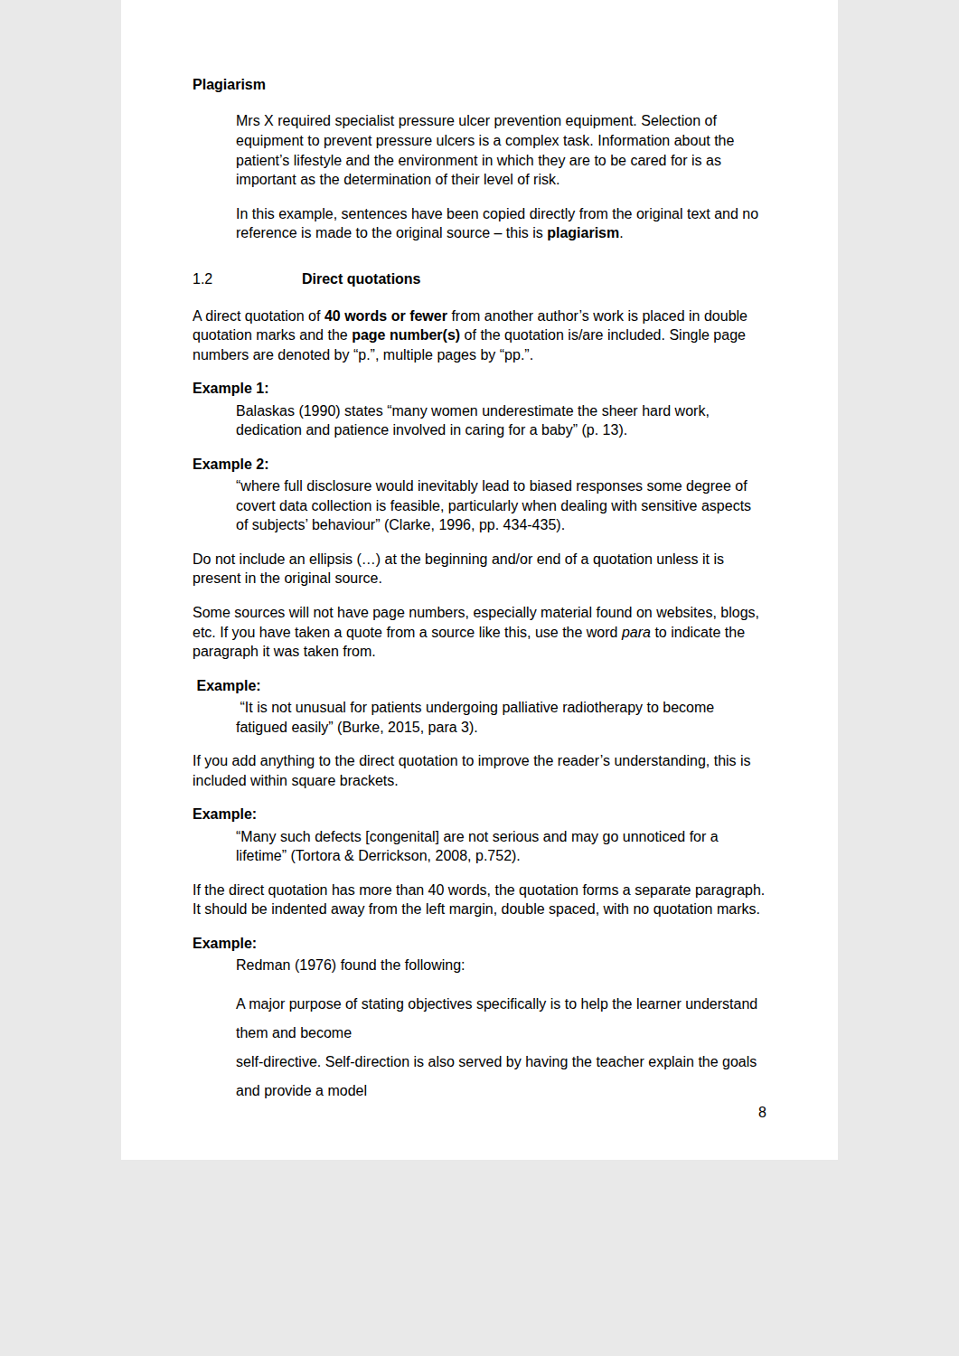Plagiarism
Mrs X required specialist pressure ulcer prevention equipment. Selection of equipment to prevent pressure ulcers is a complex task. Information about the patient’s lifestyle and the environment in which they are to be cared for is as important as the determination of their level of risk.
In this example, sentences have been copied directly from the original text and no reference is made to the original source – this is plagiarism.
1.2
Direct quotations
A direct quotation of 40 words or fewer from another author’s work is placed in double quotation marks and the page number(s) of the quotation is/are included. Single page numbers are denoted by “p.”, multiple pages by “pp.”.
Example 1:
Balaskas (1990) states “many women underestimate the sheer hard work, dedication and patience involved in caring for a baby” (p. 13).
Example 2:
“where full disclosure would inevitably lead to biased responses some degree of covert data collection is feasible, particularly when dealing with sensitive aspects of subjects’ behaviour” (Clarke, 1996, pp. 434-435).
Do not include an ellipsis (…) at the beginning and/or end of a quotation unless it is present in the original source.
Some sources will not have page numbers, especially material found on websites, blogs, etc. If you have taken a quote from a source like this, use the word para to indicate the paragraph it was taken from.
Example:
“It is not unusual for patients undergoing palliative radiotherapy to become fatigued easily” (Burke, 2015, para 3).
If you add anything to the direct quotation to improve the reader’s understanding, this is included within square brackets.
Example:
“Many such defects [congenital] are not serious and may go unnoticed for a lifetime” (Tortora & Derrickson, 2008, p.752).
If the direct quotation has more than 40 words, the quotation forms a separate paragraph. It should be indented away from the left margin, double spaced, with no quotation marks.
Example:
Redman (1976) found the following:
A major purpose of stating objectives specifically is to help the learner understand them and become
self-directive. Self-direction is also served by having the teacher explain the goals and provide a model
8